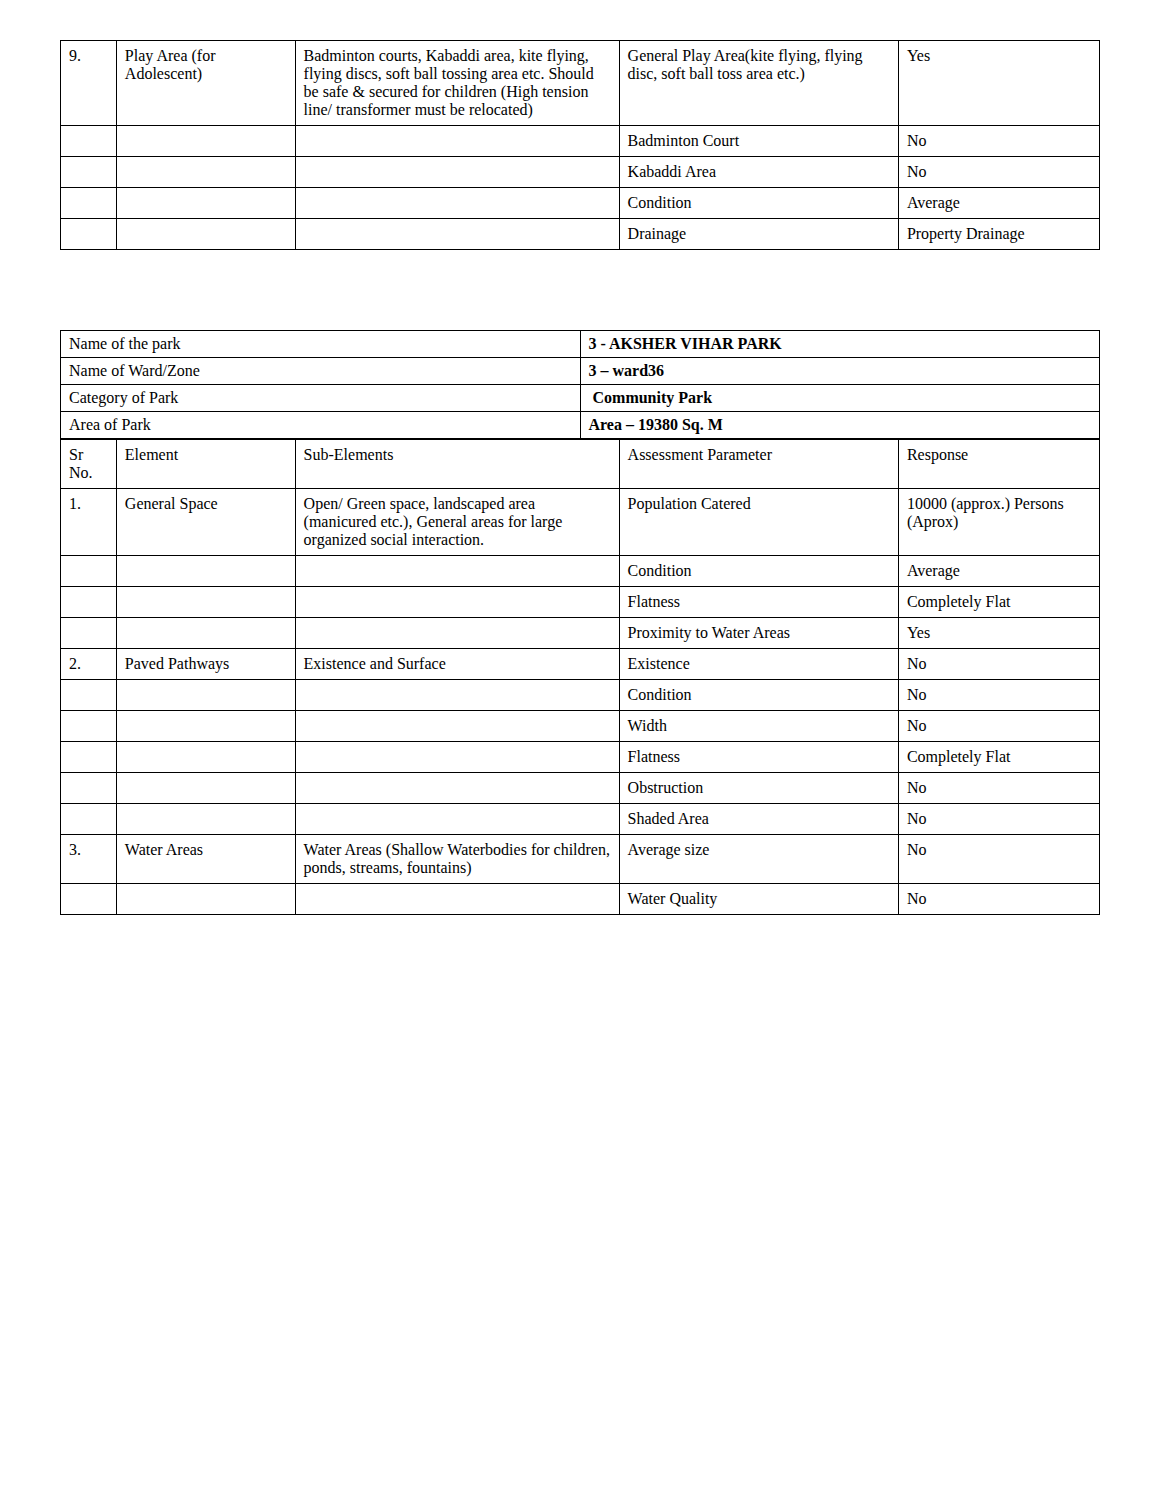| 9. | Play Area (for Adolescent) | Badminton courts, Kabaddi area, kite flying, flying discs, soft ball tossing area etc. Should be safe & secured for children (High tension line/ transformer must be relocated) | General Play Area(kite flying, flying disc, soft ball toss area etc.) | Yes |
| | | | Badminton Court | No |
| | | | Kabaddi Area | No |
| | | | Condition | Average |
| | | | Drainage | Property Drainage |
| Name of the park | 3 - AKSHER VIHAR PARK |
| Name of Ward/Zone | 3 – ward36 |
| Category of Park | Community Park |
| Area of Park | Area – 19380 Sq. M |
| Sr No. | Element | Sub-Elements | Assessment Parameter | Response |
| --- | --- | --- | --- | --- |
| 1. | General Space | Open/ Green space, landscaped area (manicured etc.), General areas for large organized social interaction. | Population Catered | 10000 (approx.) Persons (Aprox) |
| | | | Condition | Average |
| | | | Flatness | Completely Flat |
| | | | Proximity to Water Areas | Yes |
| 2. | Paved Pathways | Existence and Surface | Existence | No |
| | | | Condition | No |
| | | | Width | No |
| | | | Flatness | Completely Flat |
| | | | Obstruction | No |
| | | | Shaded Area | No |
| 3. | Water Areas | Water Areas (Shallow Waterbodies for children, ponds, streams, fountains) | Average size | No |
| | | | Water Quality | No |